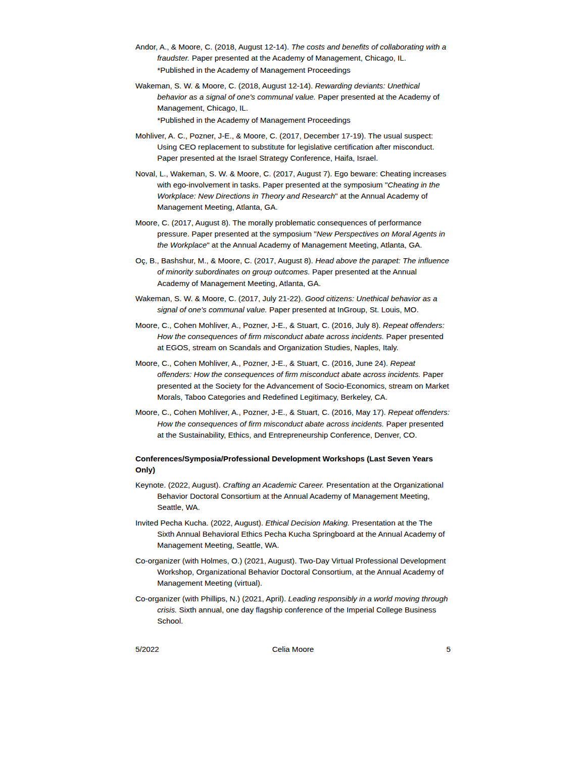Andor, A., & Moore, C. (2018, August 12-14). The costs and benefits of collaborating with a fraudster. Paper presented at the Academy of Management, Chicago, IL.
*Published in the Academy of Management Proceedings
Wakeman, S. W. & Moore, C. (2018, August 12-14). Rewarding deviants: Unethical behavior as a signal of one's communal value. Paper presented at the Academy of Management, Chicago, IL.
*Published in the Academy of Management Proceedings
Mohliver, A. C., Pozner, J-E., & Moore, C. (2017, December 17-19). The usual suspect: Using CEO replacement to substitute for legislative certification after misconduct. Paper presented at the Israel Strategy Conference, Haifa, Israel.
Noval, L., Wakeman, S. W. & Moore, C. (2017, August 7). Ego beware: Cheating increases with ego-involvement in tasks. Paper presented at the symposium "Cheating in the Workplace: New Directions in Theory and Research" at the Annual Academy of Management Meeting, Atlanta, GA.
Moore, C. (2017, August 8). The morally problematic consequences of performance pressure. Paper presented at the symposium "New Perspectives on Moral Agents in the Workplace" at the Annual Academy of Management Meeting, Atlanta, GA.
Oç, B., Bashshur, M., & Moore, C. (2017, August 8). Head above the parapet: The influence of minority subordinates on group outcomes. Paper presented at the Annual Academy of Management Meeting, Atlanta, GA.
Wakeman, S. W. & Moore, C. (2017, July 21-22). Good citizens: Unethical behavior as a signal of one's communal value. Paper presented at InGroup, St. Louis, MO.
Moore, C., Cohen Mohliver, A., Pozner, J-E., & Stuart, C. (2016, July 8). Repeat offenders: How the consequences of firm misconduct abate across incidents. Paper presented at EGOS, stream on Scandals and Organization Studies, Naples, Italy.
Moore, C., Cohen Mohliver, A., Pozner, J-E., & Stuart, C. (2016, June 24). Repeat offenders: How the consequences of firm misconduct abate across incidents. Paper presented at the Society for the Advancement of Socio-Economics, stream on Market Morals, Taboo Categories and Redefined Legitimacy, Berkeley, CA.
Moore, C., Cohen Mohliver, A., Pozner, J-E., & Stuart, C. (2016, May 17). Repeat offenders: How the consequences of firm misconduct abate across incidents. Paper presented at the Sustainability, Ethics, and Entrepreneurship Conference, Denver, CO.
Conferences/Symposia/Professional Development Workshops (Last Seven Years Only)
Keynote. (2022, August). Crafting an Academic Career. Presentation at the Organizational Behavior Doctoral Consortium at the Annual Academy of Management Meeting, Seattle, WA.
Invited Pecha Kucha. (2022, August). Ethical Decision Making. Presentation at the The Sixth Annual Behavioral Ethics Pecha Kucha Springboard at the Annual Academy of Management Meeting, Seattle, WA.
Co-organizer (with Holmes, O.) (2021, August). Two-Day Virtual Professional Development Workshop, Organizational Behavior Doctoral Consortium, at the Annual Academy of Management Meeting (virtual).
Co-organizer (with Phillips, N.) (2021, April). Leading responsibly in a world moving through crisis. Sixth annual, one day flagship conference of the Imperial College Business School.
5/2022
Celia Moore
5